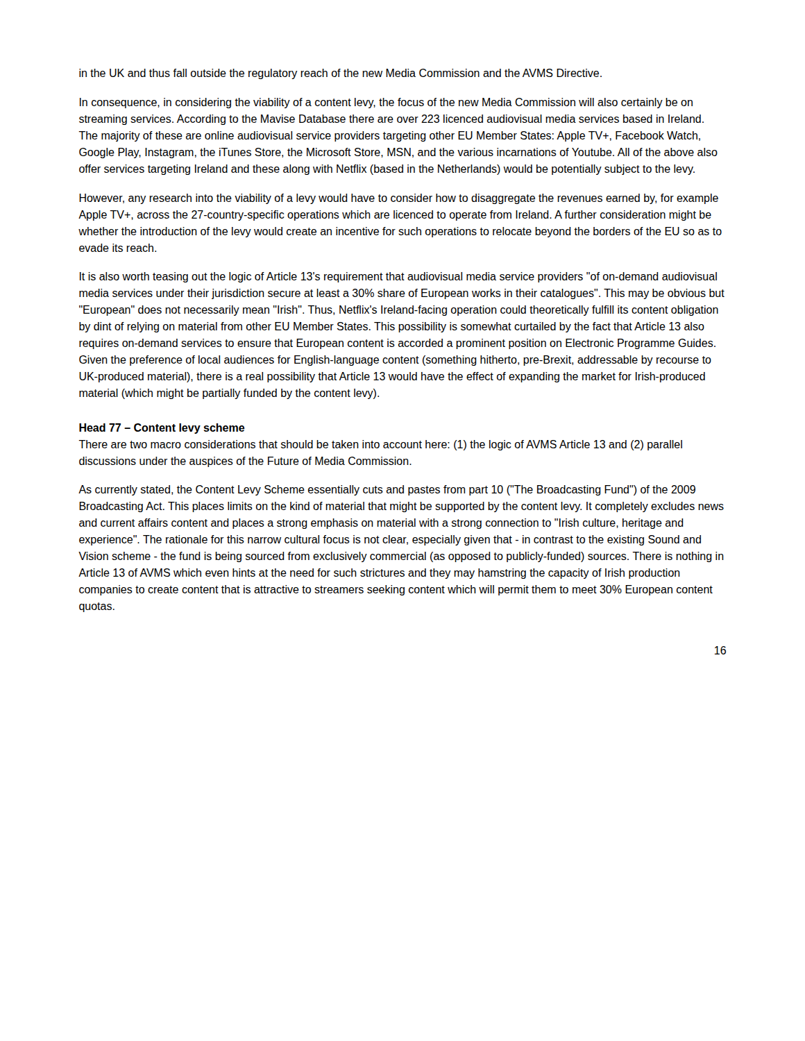in the UK and thus fall outside the regulatory reach of the new Media Commission and the AVMS Directive.
In consequence, in considering the viability of a content levy, the focus of the new Media Commission will also certainly be on streaming services. According to the Mavise Database there are over 223 licenced audiovisual media services based in Ireland. The majority of these are online audiovisual service providers targeting other EU Member States: Apple TV+, Facebook Watch, Google Play, Instagram, the iTunes Store, the Microsoft Store, MSN, and the various incarnations of Youtube. All of the above also offer services targeting Ireland and these along with Netflix (based in the Netherlands) would be potentially subject to the levy.
However, any research into the viability of a levy would have to consider how to disaggregate the revenues earned by, for example Apple TV+, across the 27-country-specific operations which are licenced to operate from Ireland. A further consideration might be whether the introduction of the levy would create an incentive for such operations to relocate beyond the borders of the EU so as to evade its reach.
It is also worth teasing out the logic of Article 13's requirement that audiovisual media service providers "of on-demand audiovisual media services under their jurisdiction secure at least a 30% share of European works in their catalogues". This may be obvious but "European" does not necessarily mean "Irish". Thus, Netflix's Ireland-facing operation could theoretically fulfill its content obligation by dint of relying on material from other EU Member States. This possibility is somewhat curtailed by the fact that Article 13 also requires on-demand services to ensure that European content is accorded a prominent position on Electronic Programme Guides. Given the preference of local audiences for English-language content (something hitherto, pre-Brexit, addressable by recourse to UK-produced material), there is a real possibility that Article 13 would have the effect of expanding the market for Irish-produced material (which might be partially funded by the content levy).
Head 77 – Content levy scheme
There are two macro considerations that should be taken into account here: (1) the logic of AVMS Article 13 and (2) parallel discussions under the auspices of the Future of Media Commission.
As currently stated, the Content Levy Scheme essentially cuts and pastes from part 10 ("The Broadcasting Fund") of the 2009 Broadcasting Act. This places limits on the kind of material that might be supported by the content levy. It completely excludes news and current affairs content and places a strong emphasis on material with a strong connection to "Irish culture, heritage and experience". The rationale for this narrow cultural focus is not clear, especially given that - in contrast to the existing Sound and Vision scheme - the fund is being sourced from exclusively commercial (as opposed to publicly-funded) sources. There is nothing in Article 13 of AVMS which even hints at the need for such strictures and they may hamstring the capacity of Irish production companies to create content that is attractive to streamers seeking content which will permit them to meet 30% European content quotas.
16